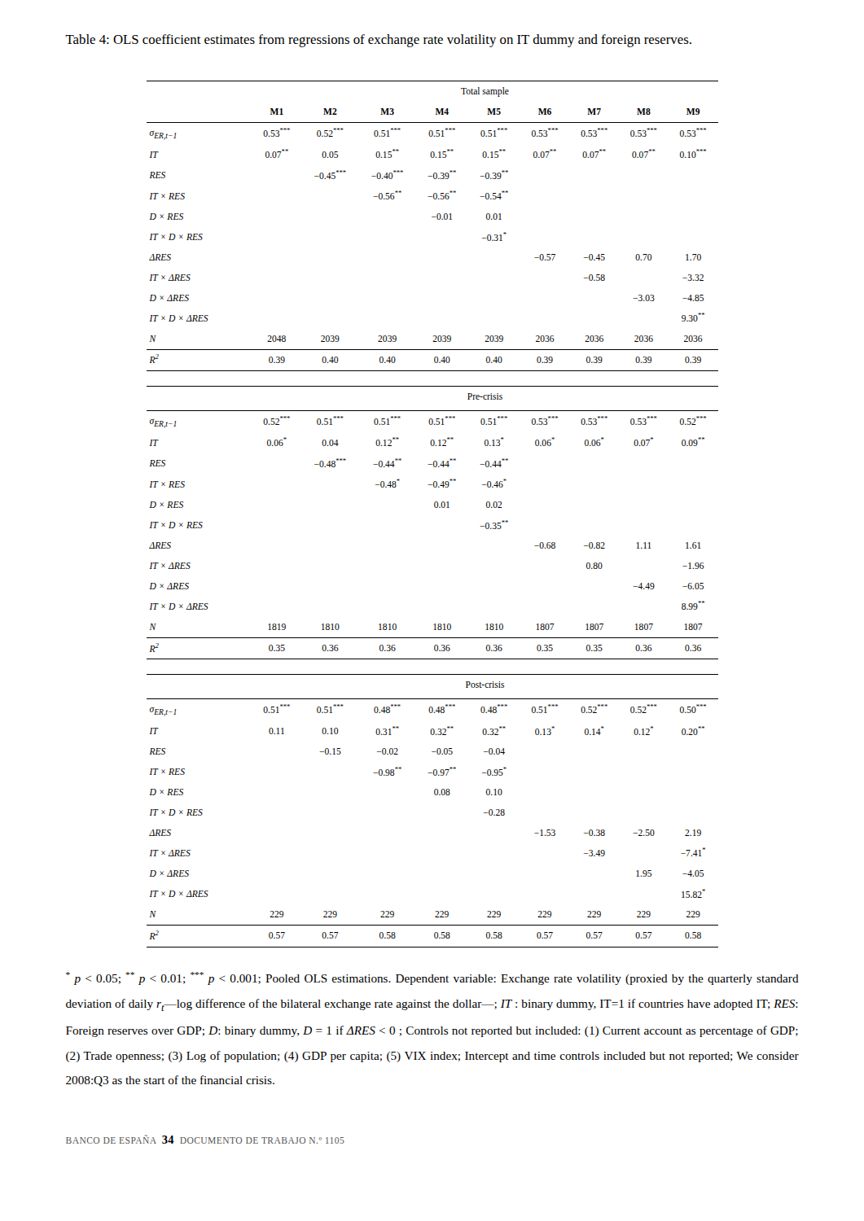Table 4: OLS coefficient estimates from regressions of exchange rate volatility on IT dummy and foreign reserves.
| | Total sample |
| | M1 | M2 | M3 | M4 | M5 | M6 | M7 | M8 | M9 |
| σ ER,t−1 | 0.53 *** | 0.52 *** | 0.51 *** | 0.51 *** | 0.51 *** | 0.53 *** | 0.53 *** | 0.53 *** | 0.53 *** |
| IT | 0.07 ** | 0.05 | 0.15 ** | 0.15 ** | 0.15 ** | 0.07 ** | 0.07 ** | 0.07 ** | 0.10 *** |
| RES | | −0.45 *** | −0.40 *** | −0.39 ** | −0.39 ** | | | | |
| IT × RES | | | −0.56 ** | −0.56 ** | −0.54 ** | | | | |
| D × RES | | | | −0.01 | 0.01 | | | | |
| IT × D × RES | | | | | −0.31 * | | | | |
| ΔRES | | | | | | −0.57 | −0.45 | 0.70 | 1.70 |
| IT × ΔRES | | | | | | | −0.58 | | −3.32 |
| D × ΔRES | | | | | | | | −3.03 | −4.85 |
| IT × D × ΔRES | | | | | | | | | 9.30 ** |
| N | 2048 | 2039 | 2039 | 2039 | 2039 | 2036 | 2036 | 2036 | 2036 |
| R 2 | 0.39 | 0.40 | 0.40 | 0.40 | 0.40 | 0.39 | 0.39 | 0.39 | 0.39 |
| | Pre-crisis |
| σ ER,t−1 | 0.52 *** | 0.51 *** | 0.51 *** | 0.51 *** | 0.51 *** | 0.53 *** | 0.53 *** | 0.53 *** | 0.52 *** |
| IT | 0.06 * | 0.04 | 0.12 ** | 0.12 ** | 0.13 * | 0.06 * | 0.06 * | 0.07 * | 0.09 ** |
| RES | | −0.48 *** | −0.44 ** | −0.44 ** | −0.44 ** | | | | |
| IT × RES | | | −0.48 * | −0.49 ** | −0.46 * | | | | |
| D × RES | | | | 0.01 | 0.02 | | | | |
| IT × D × RES | | | | | −0.35 ** | | | | |
| ΔRES | | | | | | −0.68 | −0.82 | 1.11 | 1.61 |
| IT × ΔRES | | | | | | | 0.80 | | −1.96 |
| D × ΔRES | | | | | | | | −4.49 | −6.05 |
| IT × D × ΔRES | | | | | | | | | 8.99 ** |
| N | 1819 | 1810 | 1810 | 1810 | 1810 | 1807 | 1807 | 1807 | 1807 |
| R 2 | 0.35 | 0.36 | 0.36 | 0.36 | 0.36 | 0.35 | 0.35 | 0.36 | 0.36 |
| | Post-crisis |
| σ ER,t−1 | 0.51 *** | 0.51 *** | 0.48 *** | 0.48 *** | 0.48 *** | 0.51 *** | 0.52 *** | 0.52 *** | 0.50 *** |
| IT | 0.11 | 0.10 | 0.31 ** | 0.32 ** | 0.32 ** | 0.13 * | 0.14 * | 0.12 * | 0.20 ** |
| RES | | −0.15 | −0.02 | −0.05 | −0.04 | | | | |
| IT × RES | | | −0.98 ** | −0.97 ** | −0.95 * | | | | |
| D × RES | | | | 0.08 | 0.10 | | | | |
| IT × D × RES | | | | | −0.28 | | | | |
| ΔRES | | | | | | −1.53 | −0.38 | −2.50 | 2.19 |
| IT × ΔRES | | | | | | | −3.49 | | −7.41 * |
| D × ΔRES | | | | | | | | 1.95 | −4.05 |
| IT × D × ΔRES | | | | | | | | | 15.82 * |
| N | 229 | 229 | 229 | 229 | 229 | 229 | 229 | 229 | 229 |
| R 2 | 0.57 | 0.57 | 0.58 | 0.58 | 0.58 | 0.57 | 0.57 | 0.57 | 0.58 |
* p < 0.05; ** p < 0.01; *** p < 0.001; Pooled OLS estimations. Dependent variable: Exchange rate volatility (proxied by the quarterly standard deviation of daily rt—log difference of the bilateral exchange rate against the dollar—; IT : binary dummy, IT=1 if countries have adopted IT; RES: Foreign reserves over GDP; D: binary dummy, D = 1 if ΔRES < 0 ; Controls not reported but included: (1) Current account as percentage of GDP; (2) Trade openness; (3) Log of population; (4) GDP per capita; (5) VIX index; Intercept and time controls included but not reported; We consider 2008:Q3 as the start of the financial crisis.
BANCO DE ESPAÑA 34 DOCUMENTO DE TRABAJO N.º 1105